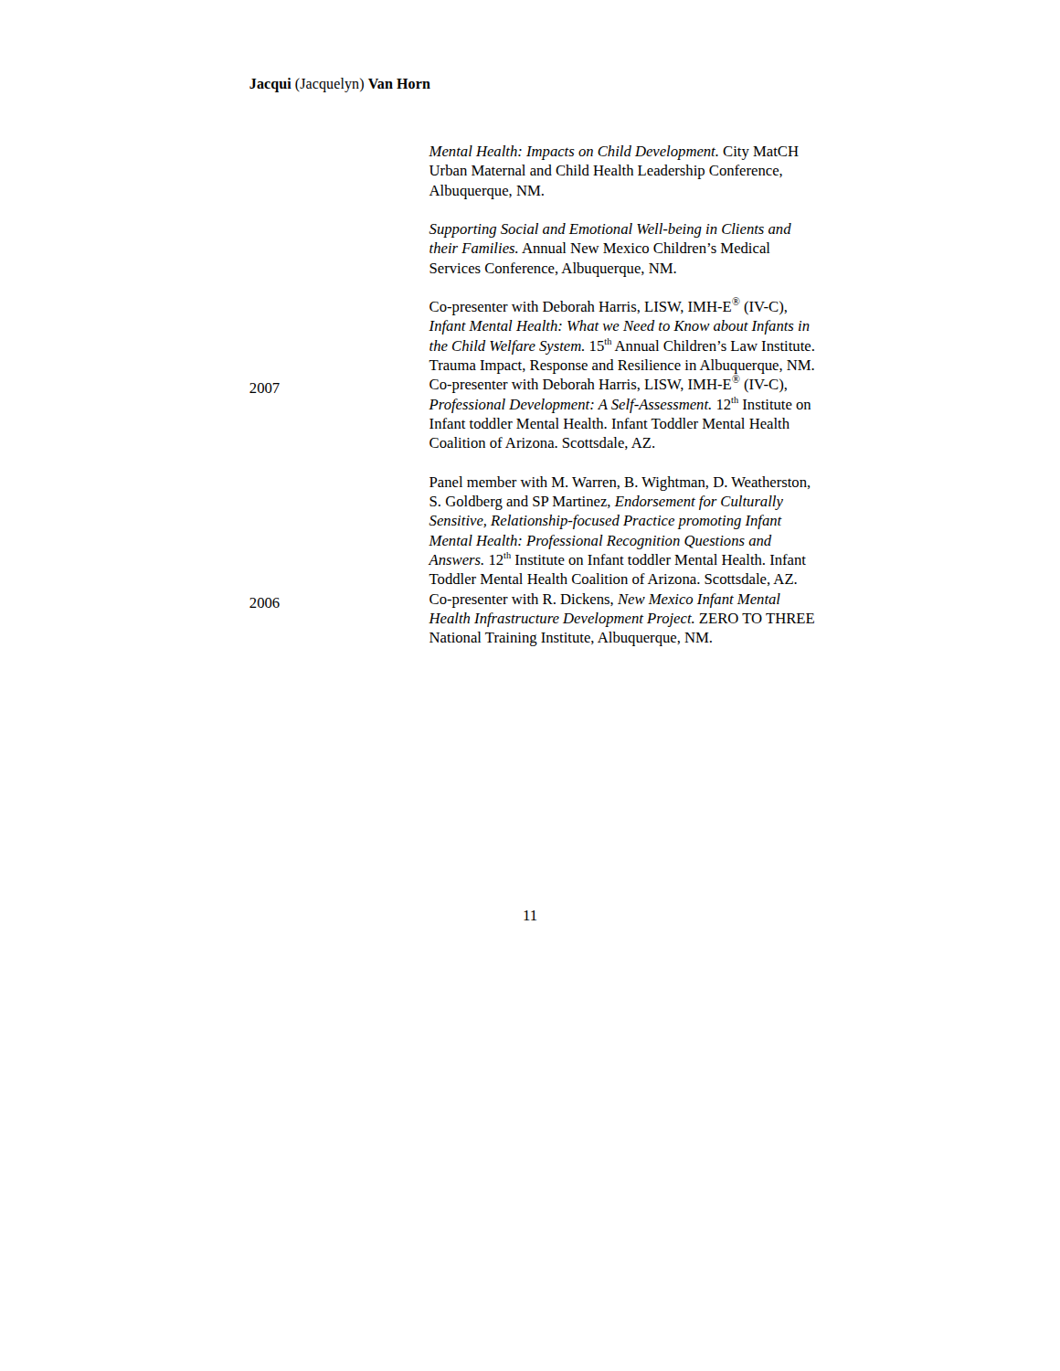Jacqui (Jacquelyn) Van Horn
| | Mental Health: Impacts on Child Development. City MatCH Urban Maternal and Child Health Leadership Conference, Albuquerque, NM. Supporting Social and Emotional Well-being in Clients and their Families. Annual New Mexico Children’s Medical Services Conference, Albuquerque, NM. Co-presenter with Deborah Harris, LISW, IMH-E ® (IV-C), Infant Mental Health: What we Need to Know about Infants in the Child Welfare System. 15 th Annual Children’s Law Institute. Trauma Impact, Response and Resilience in Albuquerque, NM. |
| 2007 | Co-presenter with Deborah Harris, LISW, IMH-E ® (IV-C), Professional Development: A Self-Assessment. 12 th Institute on Infant toddler Mental Health. Infant Toddler Mental Health Coalition of Arizona. Scottsdale, AZ. Panel member with M. Warren, B. Wightman, D. Weatherston, S. Goldberg and SP Martinez, Endorsement for Culturally Sensitive, Relationship-focused Practice promoting Infant Mental Health: Professional Recognition Questions and Answers. 12 th Institute on Infant toddler Mental Health. Infant Toddler Mental Health Coalition of Arizona. Scottsdale, AZ. |
| 2006 | Co-presenter with R. Dickens, New Mexico Infant Mental Health Infrastructure Development Project. ZERO TO THREE National Training Institute, Albuquerque, NM. |
11